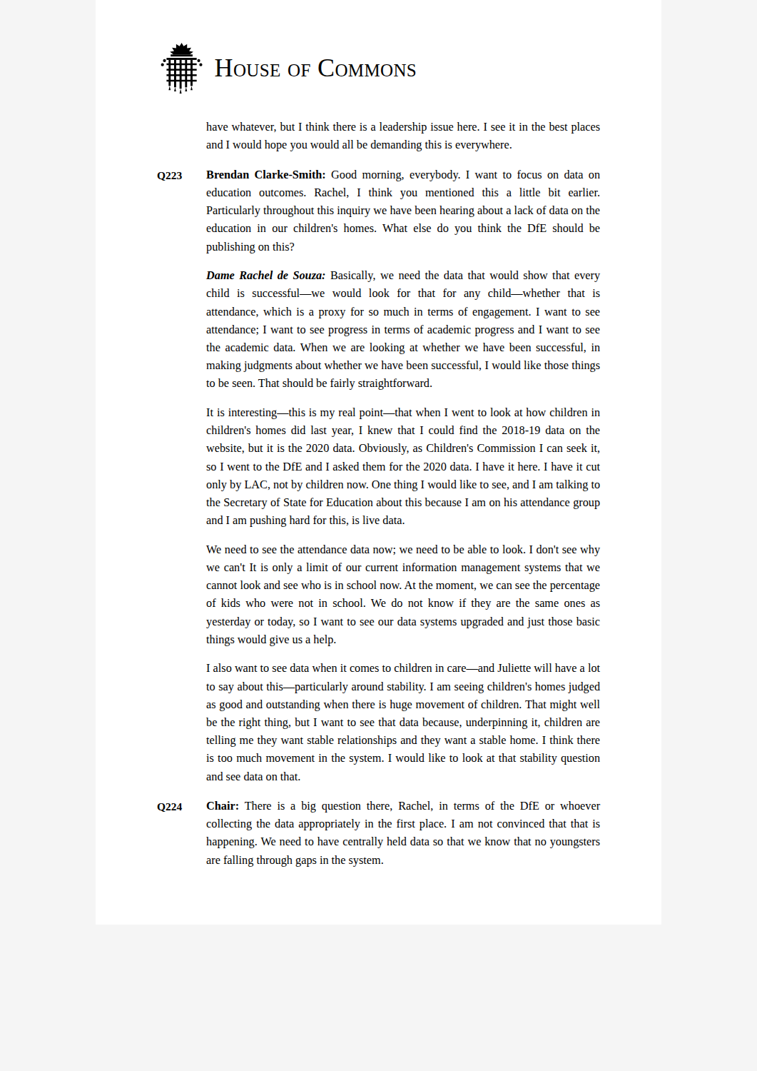House of Commons
have whatever, but I think there is a leadership issue here. I see it in the best places and I would hope you would all be demanding this is everywhere.
Q223
Brendan Clarke-Smith: Good morning, everybody. I want to focus on data on education outcomes. Rachel, I think you mentioned this a little bit earlier. Particularly throughout this inquiry we have been hearing about a lack of data on the education in our children's homes. What else do you think the DfE should be publishing on this?
Dame Rachel de Souza: Basically, we need the data that would show that every child is successful—we would look for that for any child—whether that is attendance, which is a proxy for so much in terms of engagement. I want to see attendance; I want to see progress in terms of academic progress and I want to see the academic data. When we are looking at whether we have been successful, in making judgments about whether we have been successful, I would like those things to be seen. That should be fairly straightforward.
It is interesting—this is my real point—that when I went to look at how children in children's homes did last year, I knew that I could find the 2018-19 data on the website, but it is the 2020 data. Obviously, as Children's Commission I can seek it, so I went to the DfE and I asked them for the 2020 data. I have it here. I have it cut only by LAC, not by children now. One thing I would like to see, and I am talking to the Secretary of State for Education about this because I am on his attendance group and I am pushing hard for this, is live data.
We need to see the attendance data now; we need to be able to look. I don't see why we can't It is only a limit of our current information management systems that we cannot look and see who is in school now. At the moment, we can see the percentage of kids who were not in school. We do not know if they are the same ones as yesterday or today, so I want to see our data systems upgraded and just those basic things would give us a help.
I also want to see data when it comes to children in care—and Juliette will have a lot to say about this—particularly around stability. I am seeing children's homes judged as good and outstanding when there is huge movement of children. That might well be the right thing, but I want to see that data because, underpinning it, children are telling me they want stable relationships and they want a stable home. I think there is too much movement in the system. I would like to look at that stability question and see data on that.
Q224
Chair: There is a big question there, Rachel, in terms of the DfE or whoever collecting the data appropriately in the first place. I am not convinced that that is happening. We need to have centrally held data so that we know that no youngsters are falling through gaps in the system.